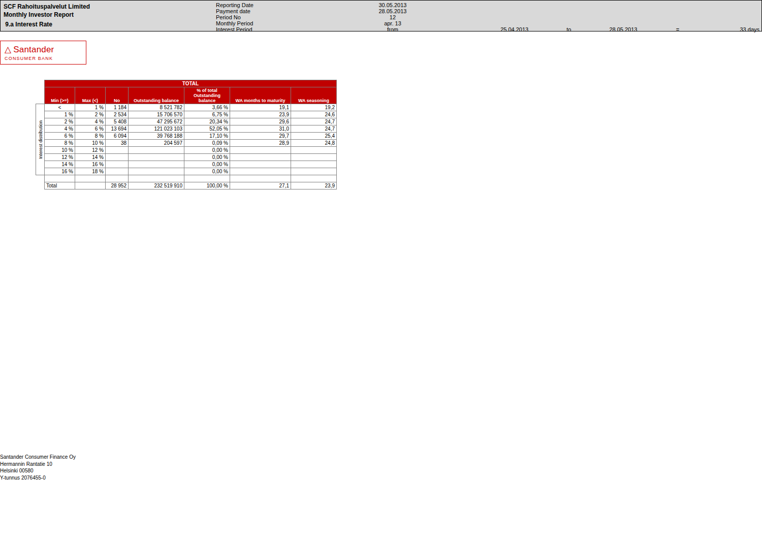SCF Rahoituspalvelut Limited
Monthly Investor Report
9.a Interest Rate
| Reporting Date | 30.05.2013 | | | | | | |
| Payment date | 28.05.2013 | |
| Period No | 12 | |
| Monthly Period | apr. 13 | |
| Interest Period | from | | 25.04.2013 | to | 28.05.2013 | = | 33 days |
△Santander
CONSUMER BANK
| | TOTAL |
| --- | --- |
| Min (>=) | Max (<) | No | Outstanding balance | % of total Outstanding balance | WA months to maturity | WA seasoning |
| Interest distribution | < | 1 % | 1 184 | 8 521 782 | 3,66 % | 19,1 | 19,2 |
| 1 % | 2 % | 2 534 | 15 706 570 | 6,75 % | 23,9 | 24,6 |
| 2 % | 4 % | 5 408 | 47 295 672 | 20,34 % | 29,6 | 24,7 |
| 4 % | 6 % | 13 694 | 121 023 103 | 52,05 % | 31,0 | 24,7 |
| 6 % | 8 % | 6 094 | 39 768 188 | 17,10 % | 29,7 | 25,4 |
| 8 % | 10 % | 38 | 204 597 | 0,09 % | 28,9 | 24,8 |
| 10 % | 12 % | | | 0,00 % | | |
| 12 % | 14 % | | | 0,00 % | | |
| 14 % | 16 % | | | 0,00 % | | |
| 16 % | 18 % | | | 0,00 % | | |
| | Total | | 28 952 | 232 519 910 | 100,00 % | 27,1 | 23,9 |
Santander Consumer Finance Oy
Hermannin Rantatie 10
Helsinki 00580
Y-tunnus 2076455-0